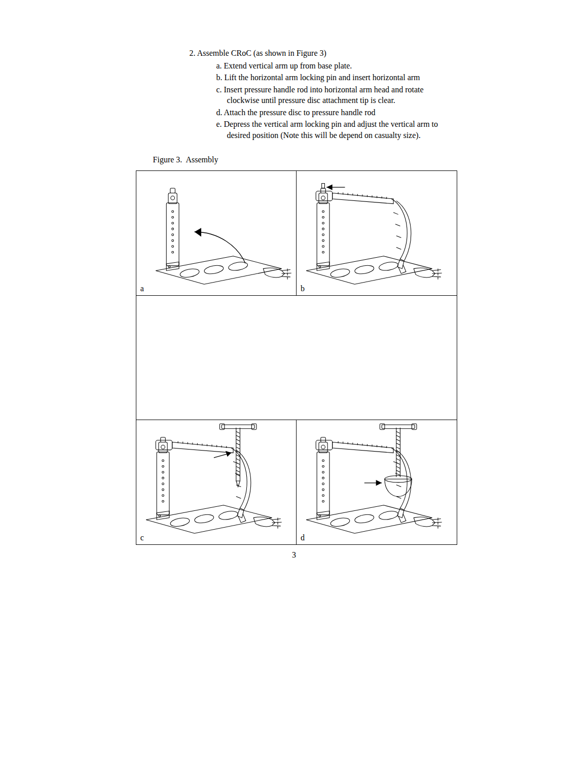2. Assemble CRoC (as shown in Figure 3)
a. Extend vertical arm up from base plate.
b. Lift the horizontal arm locking pin and insert horizontal arm
c. Insert pressure handle rod into horizontal arm head and rotate clockwise until pressure disc attachment tip is clear.
d. Attach the pressure disc to pressure handle rod
e. Depress the vertical arm locking pin and adjust the vertical arm to desired position (Note this will be depend on casualty size).
Figure 3. Assembly
| a | b |
| c | d |
3